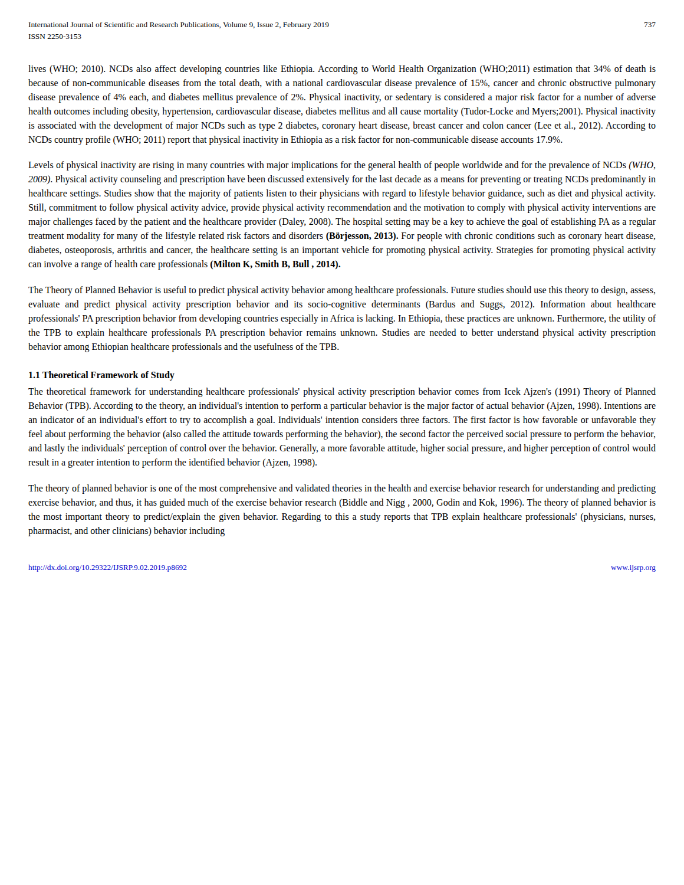International Journal of Scientific and Research Publications, Volume 9, Issue 2, February 2019 737 ISSN 2250-3153
lives (WHO; 2010). NCDs also affect developing countries like Ethiopia. According to World Health Organization (WHO;2011) estimation that 34% of death is because of non-communicable diseases from the total death, with a national cardiovascular disease prevalence of 15%, cancer and chronic obstructive pulmonary disease prevalence of 4% each, and diabetes mellitus prevalence of 2%. Physical inactivity, or sedentary is considered a major risk factor for a number of adverse health outcomes including obesity, hypertension, cardiovascular disease, diabetes mellitus and all cause mortality (Tudor-Locke and Myers;2001). Physical inactivity is associated with the development of major NCDs such as type 2 diabetes, coronary heart disease, breast cancer and colon cancer (Lee et al., 2012). According to NCDs country profile (WHO; 2011) report that physical inactivity in Ethiopia as a risk factor for non-communicable disease accounts 17.9%.
Levels of physical inactivity are rising in many countries with major implications for the general health of people worldwide and for the prevalence of NCDs (WHO, 2009). Physical activity counseling and prescription have been discussed extensively for the last decade as a means for preventing or treating NCDs predominantly in healthcare settings. Studies show that the majority of patients listen to their physicians with regard to lifestyle behavior guidance, such as diet and physical activity. Still, commitment to follow physical activity advice, provide physical activity recommendation and the motivation to comply with physical activity interventions are major challenges faced by the patient and the healthcare provider (Daley, 2008). The hospital setting may be a key to achieve the goal of establishing PA as a regular treatment modality for many of the lifestyle related risk factors and disorders (Börjesson, 2013). For people with chronic conditions such as coronary heart disease, diabetes, osteoporosis, arthritis and cancer, the healthcare setting is an important vehicle for promoting physical activity. Strategies for promoting physical activity can involve a range of health care professionals (Milton K, Smith B, Bull , 2014).
The Theory of Planned Behavior is useful to predict physical activity behavior among healthcare professionals. Future studies should use this theory to design, assess, evaluate and predict physical activity prescription behavior and its socio-cognitive determinants (Bardus and Suggs, 2012). Information about healthcare professionals' PA prescription behavior from developing countries especially in Africa is lacking. In Ethiopia, these practices are unknown. Furthermore, the utility of the TPB to explain healthcare professionals PA prescription behavior remains unknown. Studies are needed to better understand physical activity prescription behavior among Ethiopian healthcare professionals and the usefulness of the TPB.
1.1 Theoretical Framework of Study
The theoretical framework for understanding healthcare professionals' physical activity prescription behavior comes from Icek Ajzen's (1991) Theory of Planned Behavior (TPB). According to the theory, an individual's intention to perform a particular behavior is the major factor of actual behavior (Ajzen, 1998). Intentions are an indicator of an individual's effort to try to accomplish a goal. Individuals' intention considers three factors. The first factor is how favorable or unfavorable they feel about performing the behavior (also called the attitude towards performing the behavior), the second factor the perceived social pressure to perform the behavior, and lastly the individuals' perception of control over the behavior. Generally, a more favorable attitude, higher social pressure, and higher perception of control would result in a greater intention to perform the identified behavior (Ajzen, 1998).
The theory of planned behavior is one of the most comprehensive and validated theories in the health and exercise behavior research for understanding and predicting exercise behavior, and thus, it has guided much of the exercise behavior research (Biddle and Nigg , 2000, Godin and Kok, 1996). The theory of planned behavior is the most important theory to predict/explain the given behavior. Regarding to this a study reports that TPB explain healthcare professionals' (physicians, nurses, pharmacist, and other clinicians) behavior including
http://dx.doi.org/10.29322/IJSRP.9.02.2019.p8692 www.ijsrp.org